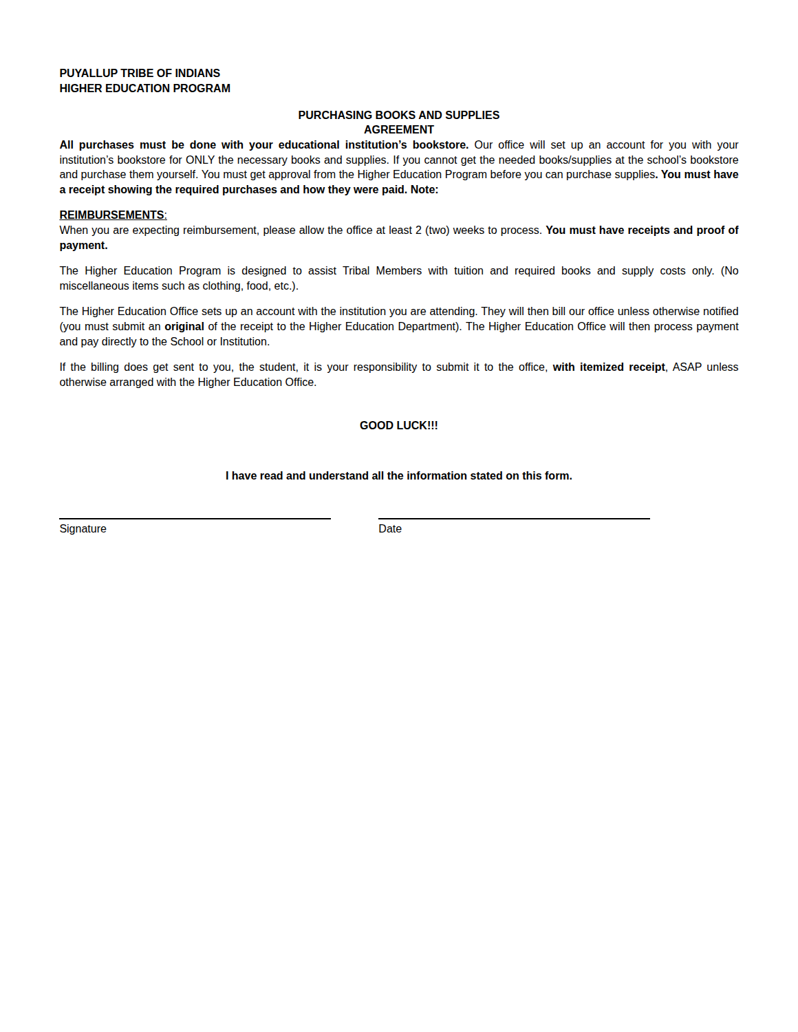PUYALLUP TRIBE OF INDIANS
HIGHER EDUCATION PROGRAM
PURCHASING BOOKS AND SUPPLIES
AGREEMENT
All purchases must be done with your educational institution’s bookstore. Our office will set up an account for you with your institution’s bookstore for ONLY the necessary books and supplies. If you cannot get the needed books/supplies at the school’s bookstore and purchase them yourself. You must get approval from the Higher Education Program before you can purchase supplies. You must have a receipt showing the required purchases and how they were paid. Note:
REIMBURSEMENTS:
When you are expecting reimbursement, please allow the office at least 2 (two) weeks to process. You must have receipts and proof of payment.
The Higher Education Program is designed to assist Tribal Members with tuition and required books and supply costs only. (No miscellaneous items such as clothing, food, etc.).
The Higher Education Office sets up an account with the institution you are attending. They will then bill our office unless otherwise notified (you must submit an original of the receipt to the Higher Education Department). The Higher Education Office will then process payment and pay directly to the School or Institution.
If the billing does get sent to you, the student, it is your responsibility to submit it to the office, with itemized receipt, ASAP unless otherwise arranged with the Higher Education Office.
GOOD LUCK!!!
I have read and understand all the information stated on this form.
Signature
Date